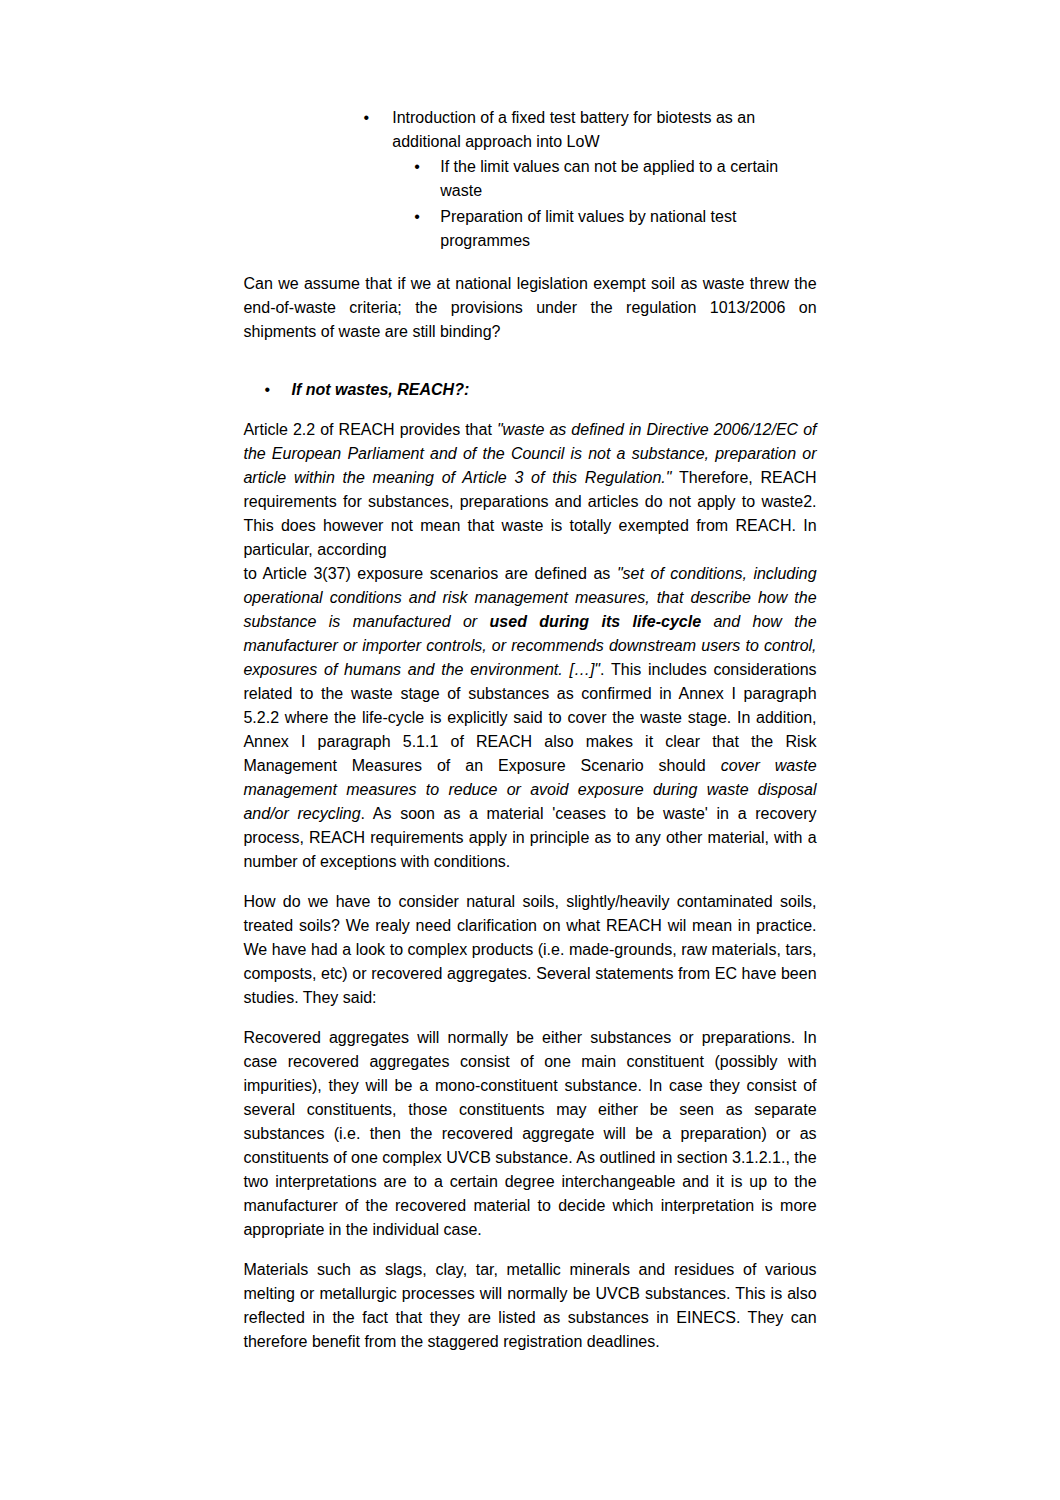Introduction of a fixed test battery for biotests as an additional approach into LoW
If the limit values can not be applied to a certain waste
Preparation of limit values by national test programmes
Can we assume that if we at national legislation exempt soil as waste threw the end-of-waste criteria; the provisions under the regulation 1013/2006 on shipments of waste are still binding?
If not wastes, REACH?:
Article 2.2 of REACH provides that "waste as defined in Directive 2006/12/EC of the European Parliament and of the Council is not a substance, preparation or article within the meaning of Article 3 of this Regulation." Therefore, REACH requirements for substances, preparations and articles do not apply to waste2. This does however not mean that waste is totally exempted from REACH. In particular, according
to Article 3(37) exposure scenarios are defined as "set of conditions, including operational conditions and risk management measures, that describe how the substance is manufactured or used during its life-cycle and how the manufacturer or importer controls, or recommends downstream users to control, exposures of humans and the environment. […]". This includes considerations related to the waste stage of substances as confirmed in Annex I paragraph 5.2.2 where the life-cycle is explicitly said to cover the waste stage. In addition, Annex I paragraph 5.1.1 of REACH also makes it clear that the Risk Management Measures of an Exposure Scenario should cover waste management measures to reduce or avoid exposure during waste disposal and/or recycling. As soon as a material 'ceases to be waste' in a recovery process, REACH requirements apply in principle as to any other material, with a number of exceptions with conditions.
How do we have to consider natural soils, slightly/heavily contaminated soils, treated soils? We realy need clarification on what REACH wil mean in practice. We have had a look to complex products (i.e. made-grounds, raw materials, tars, composts, etc) or recovered aggregates. Several statements from EC have been studies. They said:
Recovered aggregates will normally be either substances or preparations. In case recovered aggregates consist of one main constituent (possibly with impurities), they will be a mono-constituent substance. In case they consist of several constituents, those constituents may either be seen as separate substances (i.e. then the recovered aggregate will be a preparation) or as constituents of one complex UVCB substance. As outlined in section 3.1.2.1., the two interpretations are to a certain degree interchangeable and it is up to the manufacturer of the recovered material to decide which interpretation is more appropriate in the individual case.
Materials such as slags, clay, tar, metallic minerals and residues of various melting or metallurgic processes will normally be UVCB substances. This is also reflected in the fact that they are listed as substances in EINECS. They can therefore benefit from the staggered registration deadlines.